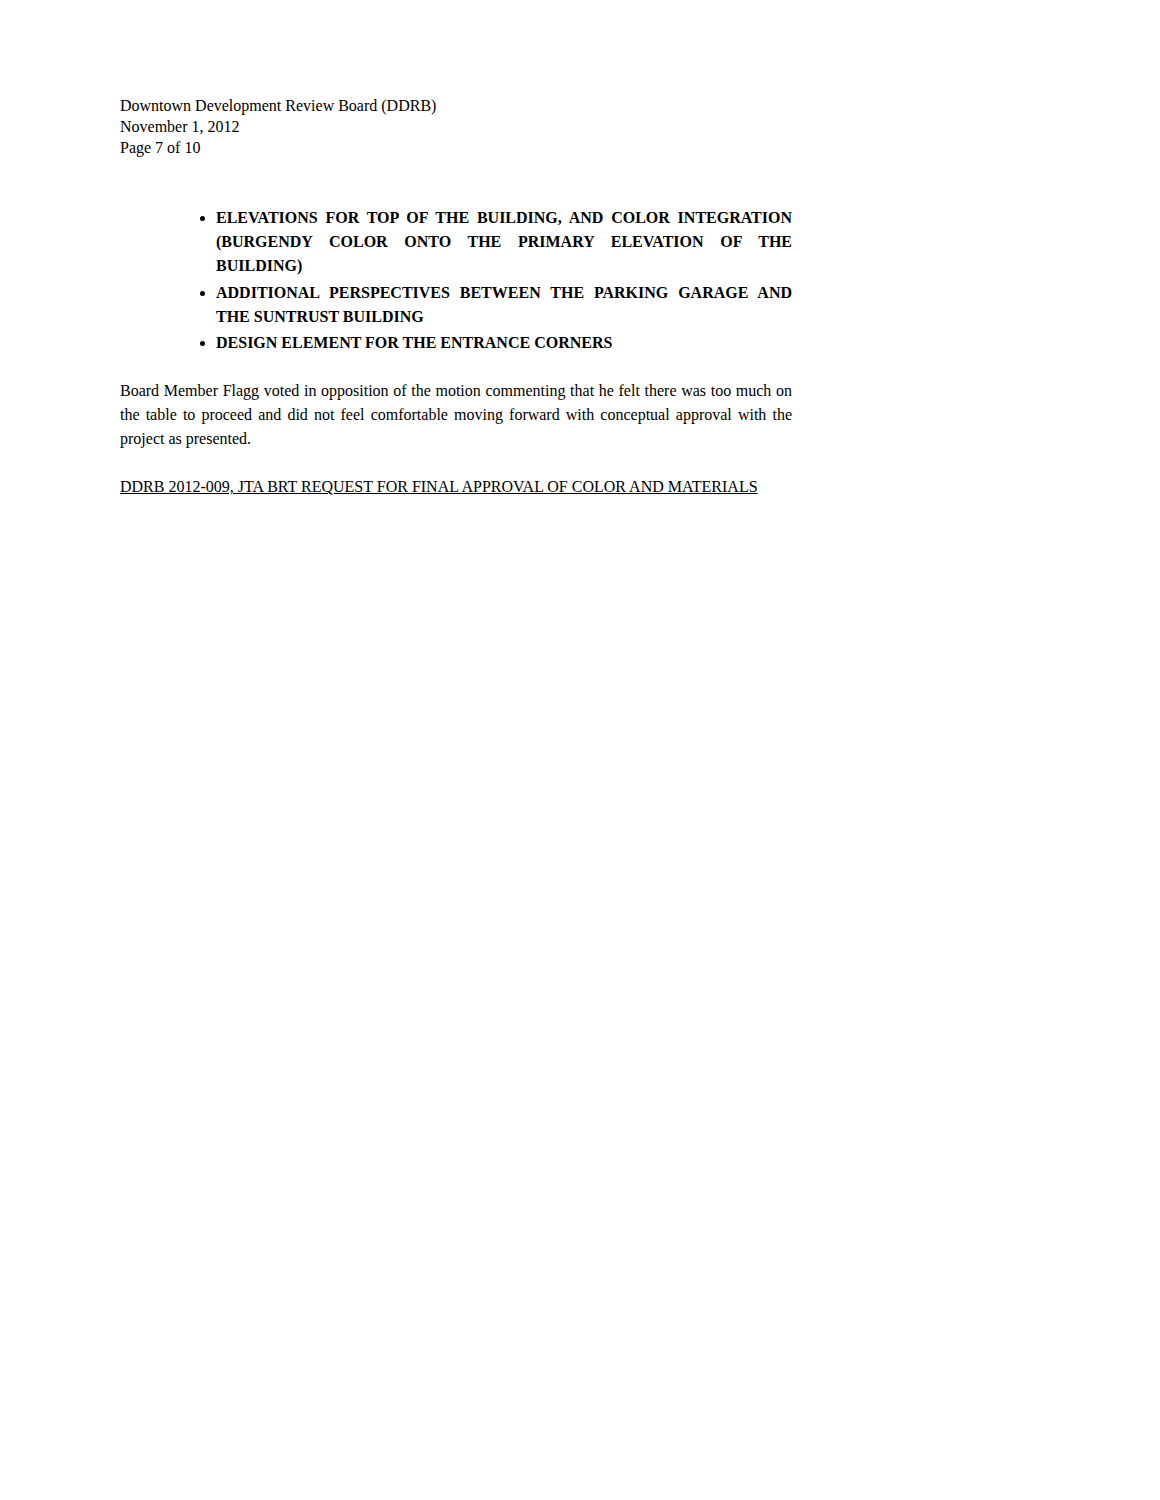Downtown Development Review Board (DDRB)
November 1, 2012
Page 7 of 10
Elevations for top of the building, and color integration (burgendy color onto the primary elevation of the building)
Additional perspectives between the parking garage and the SunTrust building
Design element for the entrance corners
Board Member Flagg voted in opposition of the motion commenting that he felt there was too much on the table to proceed and did not feel comfortable moving forward with conceptual approval with the project as presented.
DDRB 2012-009, JTA BRT request for final approval of color and materials